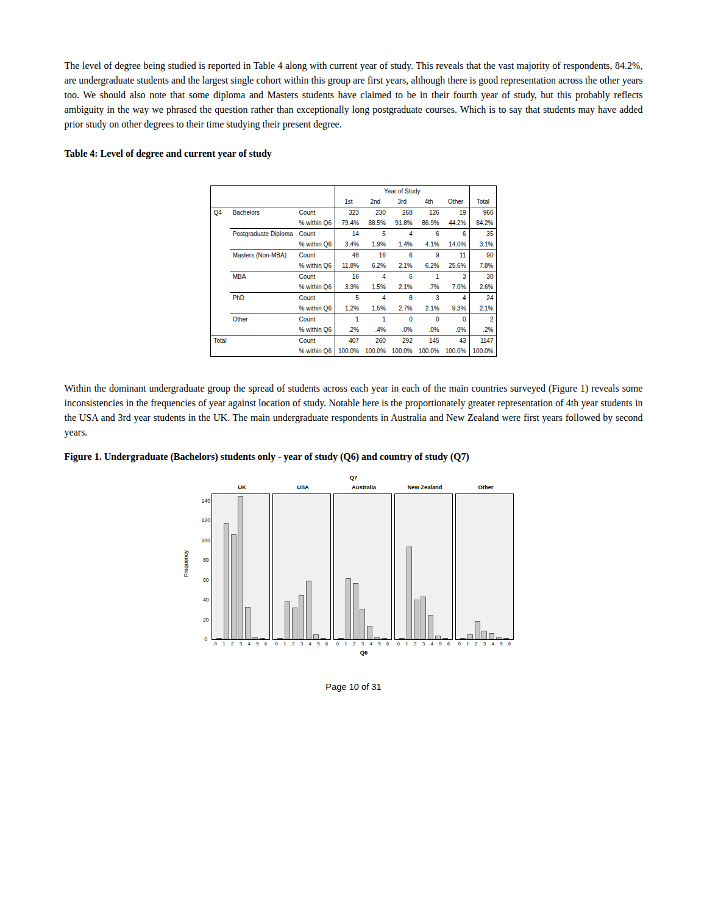The level of degree being studied is reported in Table 4 along with current year of study. This reveals that the vast majority of respondents, 84.2%, are undergraduate students and the largest single cohort within this group are first years, although there is good representation across the other years too. We should also note that some diploma and Masters students have claimed to be in their fourth year of study, but this probably reflects ambiguity in the way we phrased the question rather than exceptionally long postgraduate courses. Which is to say that students may have added prior study on other degrees to their time studying their present degree.
Table 4: Level of degree and current year of study
| | | | Year of Study | |
| | | | 1st | 2nd | 3rd | 4th | Other | Total |
| Q4 | Bachelors | Count | 323 | 230 | 268 | 126 | 19 | 966 |
| | | % within Q6 | 79.4% | 88.5% | 91.8% | 86.9% | 44.2% | 84.2% |
| | Postgraduate Diploma | Count | 14 | 5 | 4 | 6 | 6 | 35 |
| | | % within Q6 | 3.4% | 1.9% | 1.4% | 4.1% | 14.0% | 3.1% |
| | Masters (Non-MBA) | Count | 48 | 16 | 6 | 9 | 11 | 90 |
| | | % within Q6 | 11.8% | 6.2% | 2.1% | 6.2% | 25.6% | 7.8% |
| | MBA | Count | 16 | 4 | 6 | 1 | 3 | 30 |
| | | % within Q6 | 3.9% | 1.5% | 2.1% | .7% | 7.0% | 2.6% |
| | PhD | Count | 5 | 4 | 8 | 3 | 4 | 24 |
| | | % within Q6 | 1.2% | 1.5% | 2.7% | 2.1% | 9.3% | 2.1% |
| | Other | Count | 1 | 1 | 0 | 0 | 0 | 2 |
| | | % within Q6 | .2% | .4% | .0% | .0% | .0% | .2% |
| Total | | Count | 407 | 260 | 292 | 145 | 43 | 1147 |
| | | % within Q6 | 100.0% | 100.0% | 100.0% | 100.0% | 100.0% | 100.0% |
Within the dominant undergraduate group the spread of students across each year in each of the main countries surveyed (Figure 1) reveals some inconsistencies in the frequencies of year against location of study. Notable here is the proportionately greater representation of 4th year students in the USA and 3rd year students in the UK. The main undergraduate respondents in Australia and New Zealand were first years followed by second years.
Figure 1. Undergraduate (Bachelors) students only - year of study (Q6) and country of study (Q7)
Q7
Frequency
140 120 100 80 60 40 20 0
UK
USA
Australia
New Zealand
Other
0123456
0123456
0123456
0123456
0123456
Q6
Page 10 of 31